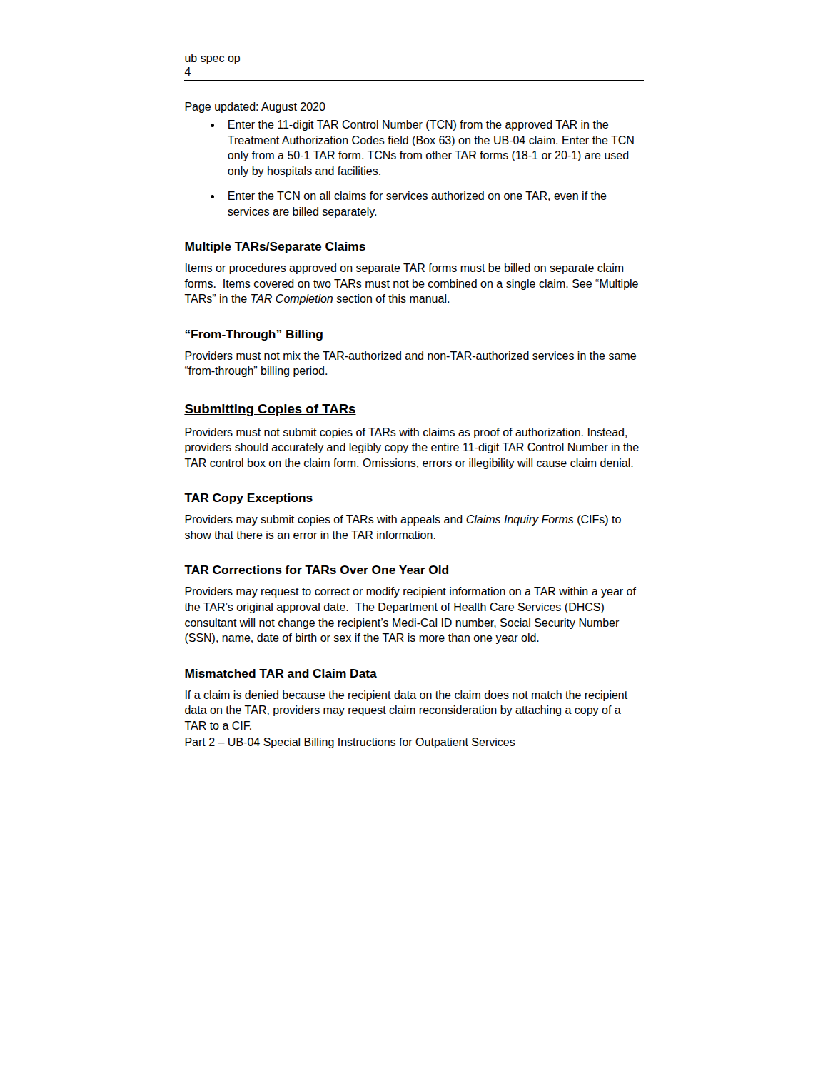ub spec op
4
Page updated: August 2020
Enter the 11-digit TAR Control Number (TCN) from the approved TAR in the Treatment Authorization Codes field (Box 63) on the UB-04 claim. Enter the TCN only from a 50-1 TAR form. TCNs from other TAR forms (18-1 or 20-1) are used only by hospitals and facilities.
Enter the TCN on all claims for services authorized on one TAR, even if the services are billed separately.
Multiple TARs/Separate Claims
Items or procedures approved on separate TAR forms must be billed on separate claim forms. Items covered on two TARs must not be combined on a single claim. See “Multiple TARs” in the TAR Completion section of this manual.
“From-Through” Billing
Providers must not mix the TAR-authorized and non-TAR-authorized services in the same “from-through” billing period.
Submitting Copies of TARs
Providers must not submit copies of TARs with claims as proof of authorization. Instead, providers should accurately and legibly copy the entire 11-digit TAR Control Number in the TAR control box on the claim form. Omissions, errors or illegibility will cause claim denial.
TAR Copy Exceptions
Providers may submit copies of TARs with appeals and Claims Inquiry Forms (CIFs) to show that there is an error in the TAR information.
TAR Corrections for TARs Over One Year Old
Providers may request to correct or modify recipient information on a TAR within a year of the TAR’s original approval date. The Department of Health Care Services (DHCS) consultant will not change the recipient’s Medi-Cal ID number, Social Security Number (SSN), name, date of birth or sex if the TAR is more than one year old.
Mismatched TAR and Claim Data
If a claim is denied because the recipient data on the claim does not match the recipient data on the TAR, providers may request claim reconsideration by attaching a copy of a TAR to a CIF.
Part 2 – UB-04 Special Billing Instructions for Outpatient Services